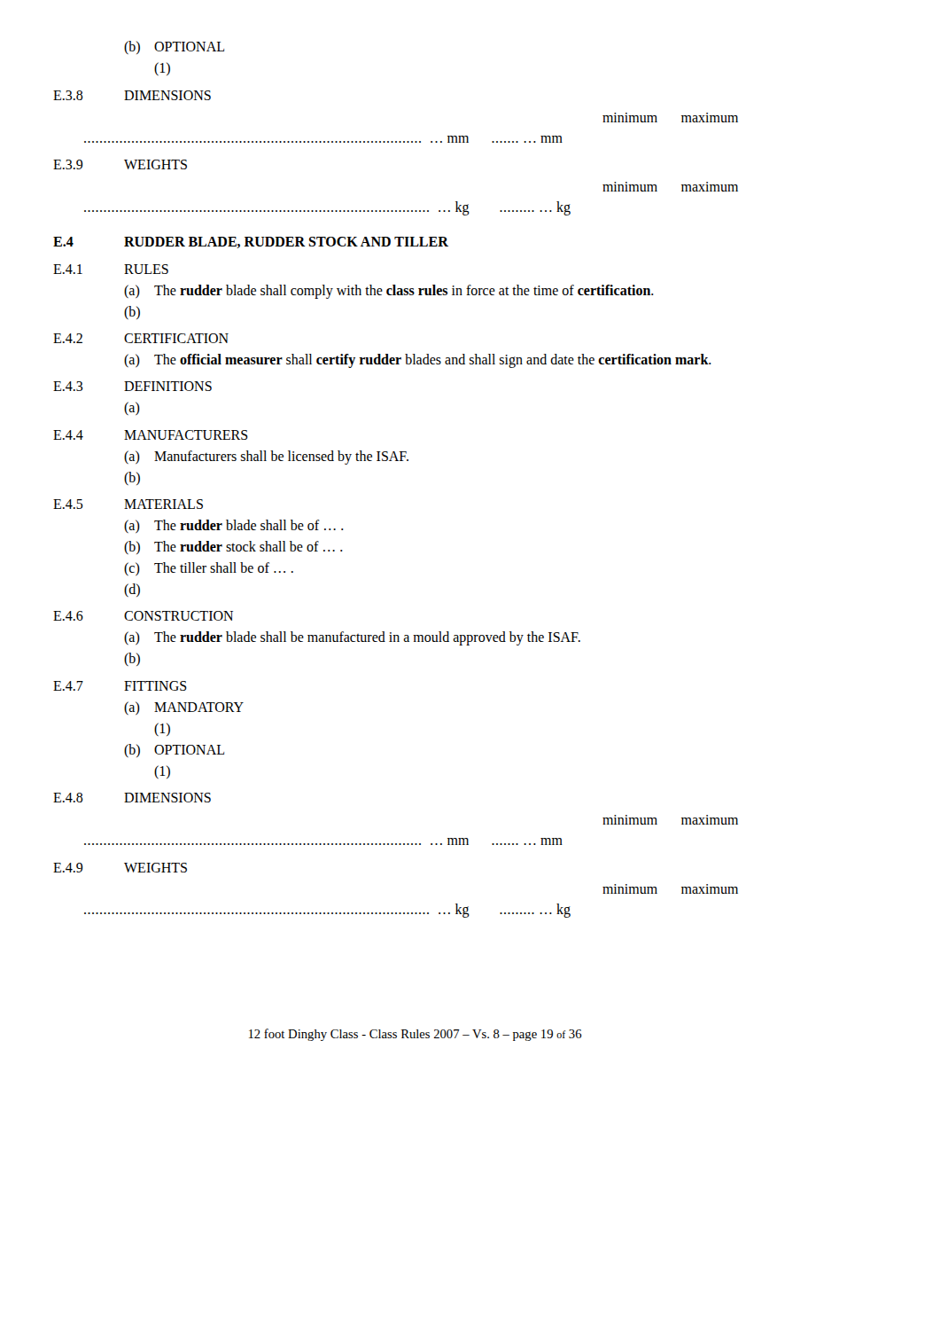(b)
OPTIONAL
(1)
E.3.8
DIMENSIONS
minimum maximum
..................................................................................... … mm....... … mm
E.3.9
WEIGHTS
minimum maximum
....................................................................................... … kg......... … kg
E.4
RUDDER BLADE, RUDDER STOCK AND TILLER
E.4.1
RULES
(a)
The rudder blade shall comply with the class rules in force at the time of certification.
(b)
E.4.2
CERTIFICATION
(a)
The official measurer shall certify rudder blades and shall sign and date the certification mark.
E.4.3
DEFINITIONS
(a)
E.4.4
MANUFACTURERS
(a)
Manufacturers shall be licensed by the ISAF.
(b)
E.4.5
MATERIALS
(a)
The rudder blade shall be of … .
(b)
The rudder stock shall be of … .
(c)
The tiller shall be of … .
(d)
E.4.6
CONSTRUCTION
(a)
The rudder blade shall be manufactured in a mould approved by the ISAF.
(b)
E.4.7
FITTINGS
(a)
MANDATORY
(1)
(b)
OPTIONAL
(1)
E.4.8
DIMENSIONS
minimum maximum
..................................................................................... … mm....... … mm
E.4.9
WEIGHTS
minimum maximum
....................................................................................... … kg......... … kg
12 foot Dinghy Class - Class Rules 2007 – Vs. 8 – page 19 of 36